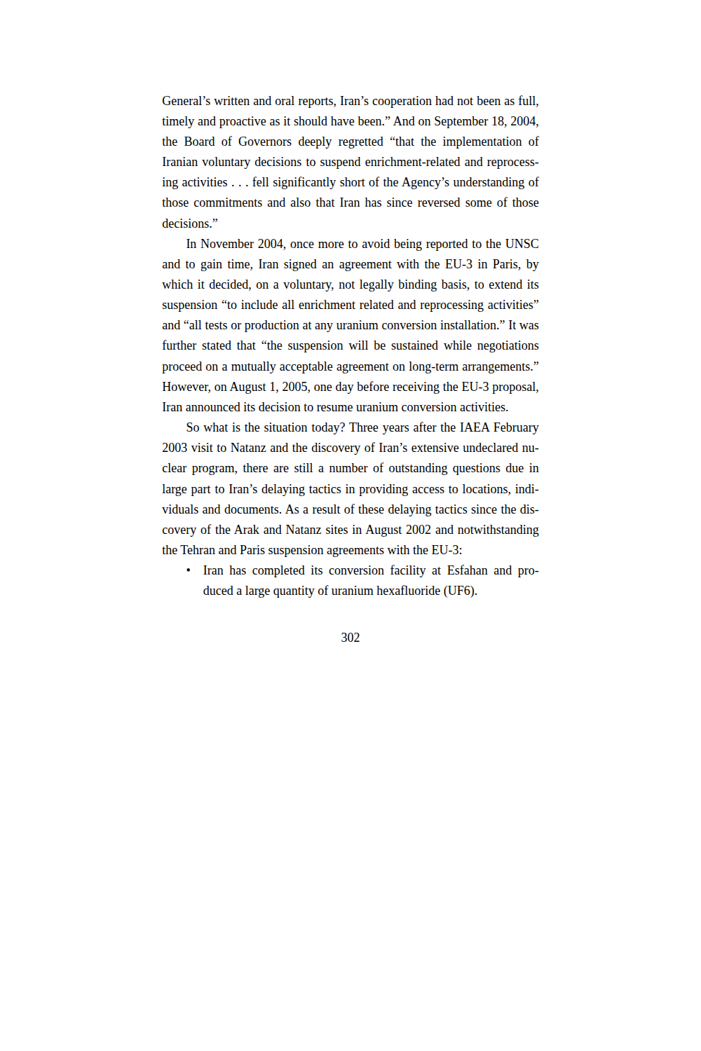General’s written and oral reports, Iran’s cooperation had not been as full, timely and proactive as it should have been.” And on September 18, 2004, the Board of Governors deeply regretted “that the implementation of Iranian voluntary decisions to suspend enrichment-related and reprocessing activities . . . fell significantly short of the Agency’s understanding of those commitments and also that Iran has since reversed some of those decisions.”
In November 2004, once more to avoid being reported to the UNSC and to gain time, Iran signed an agreement with the EU-3 in Paris, by which it decided, on a voluntary, not legally binding basis, to extend its suspension “to include all enrichment related and reprocessing activities” and “all tests or production at any uranium conversion installation.” It was further stated that “the suspension will be sustained while negotiations proceed on a mutually acceptable agreement on long-term arrangements.” However, on August 1, 2005, one day before receiving the EU-3 proposal, Iran announced its decision to resume uranium conversion activities.
So what is the situation today? Three years after the IAEA February 2003 visit to Natanz and the discovery of Iran’s extensive undeclared nuclear program, there are still a number of outstanding questions due in large part to Iran’s delaying tactics in providing access to locations, individuals and documents. As a result of these delaying tactics since the discovery of the Arak and Natanz sites in August 2002 and notwithstanding the Tehran and Paris suspension agreements with the EU-3:
Iran has completed its conversion facility at Esfahan and produced a large quantity of uranium hexafluoride (UF6).
302